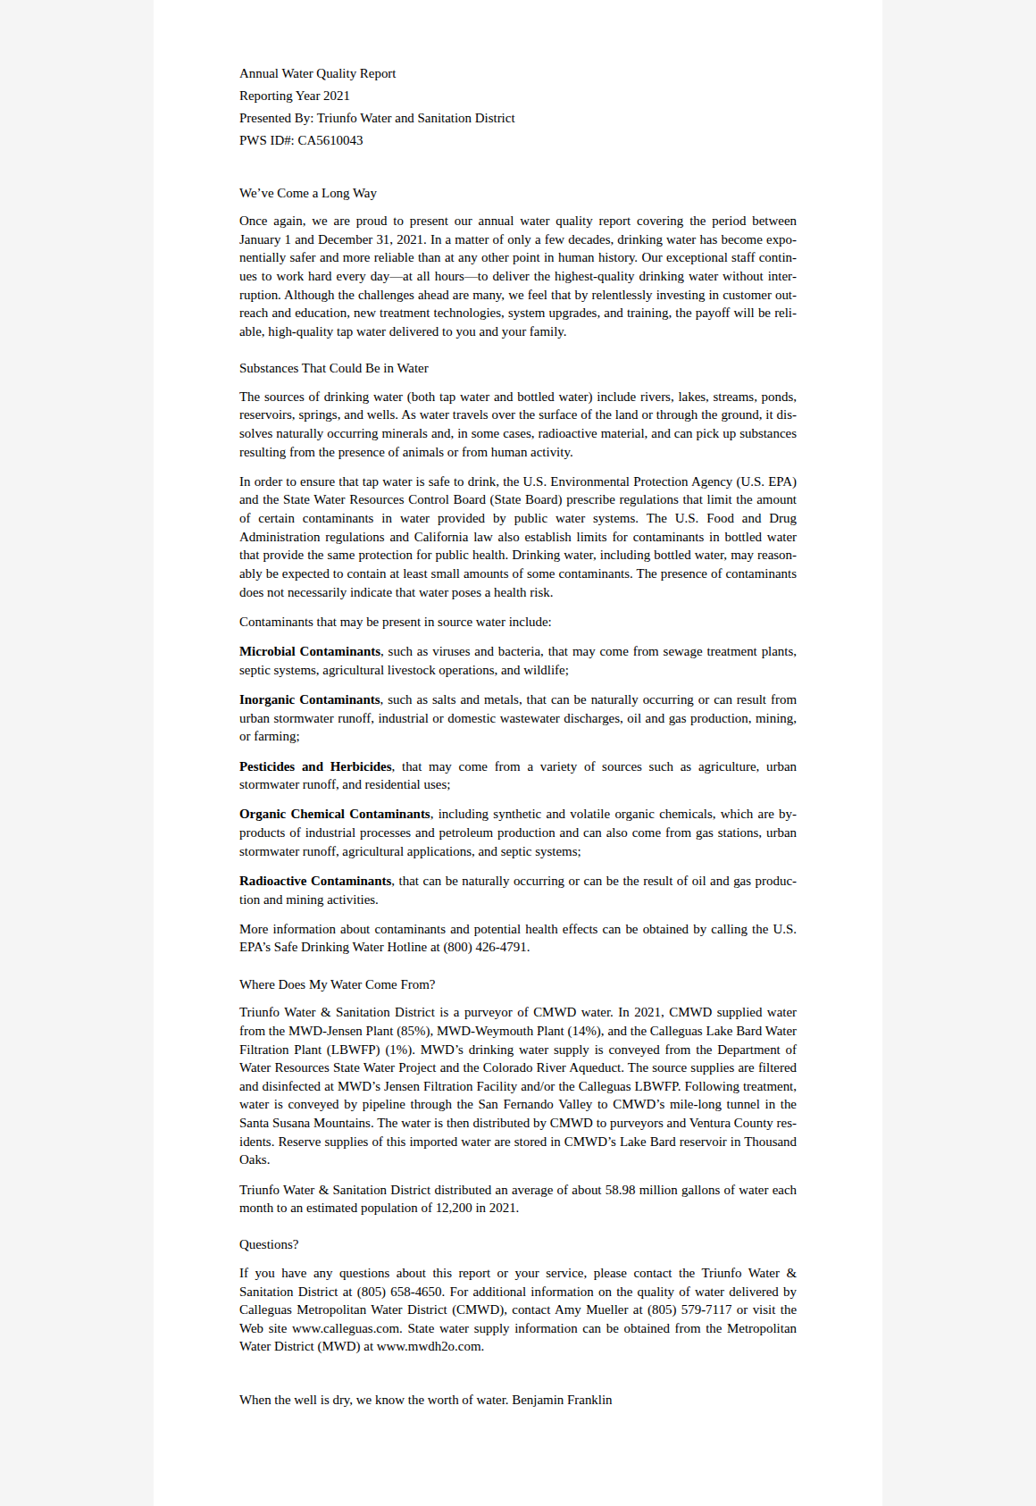Annual Water Quality Report
Reporting Year 2021
Presented By: Triunfo Water and Sanitation District
PWS ID#: CA5610043
We’ve Come a Long Way
Once again, we are proud to present our annual water quality report covering the period between January 1 and December 31, 2021. In a matter of only a few decades, drinking water has become exponentially safer and more reliable than at any other point in human history. Our exceptional staff continues to work hard every day—at all hours—to deliver the highest-quality drinking water without interruption. Although the challenges ahead are many, we feel that by relentlessly investing in customer outreach and education, new treatment technologies, system upgrades, and training, the payoff will be reliable, high-quality tap water delivered to you and your family.
Substances That Could Be in Water
The sources of drinking water (both tap water and bottled water) include rivers, lakes, streams, ponds, reservoirs, springs, and wells. As water travels over the surface of the land or through the ground, it dissolves naturally occurring minerals and, in some cases, radioactive material, and can pick up substances resulting from the presence of animals or from human activity.
In order to ensure that tap water is safe to drink, the U.S. Environmental Protection Agency (U.S. EPA) and the State Water Resources Control Board (State Board) prescribe regulations that limit the amount of certain contaminants in water provided by public water systems. The U.S. Food and Drug Administration regulations and California law also establish limits for contaminants in bottled water that provide the same protection for public health. Drinking water, including bottled water, may reasonably be expected to contain at least small amounts of some contaminants. The presence of contaminants does not necessarily indicate that water poses a health risk.
Contaminants that may be present in source water include:
Microbial Contaminants, such as viruses and bacteria, that may come from sewage treatment plants, septic systems, agricultural livestock operations, and wildlife;
Inorganic Contaminants, such as salts and metals, that can be naturally occurring or can result from urban stormwater runoff, industrial or domestic wastewater discharges, oil and gas production, mining, or farming;
Pesticides and Herbicides, that may come from a variety of sources such as agriculture, urban stormwater runoff, and residential uses;
Organic Chemical Contaminants, including synthetic and volatile organic chemicals, which are by-products of industrial processes and petroleum production and can also come from gas stations, urban stormwater runoff, agricultural applications, and septic systems;
Radioactive Contaminants, that can be naturally occurring or can be the result of oil and gas production and mining activities.
More information about contaminants and potential health effects can be obtained by calling the U.S. EPA’s Safe Drinking Water Hotline at (800) 426-4791.
Where Does My Water Come From?
Triunfo Water & Sanitation District is a purveyor of CMWD water. In 2021, CMWD supplied water from the MWD-Jensen Plant (85%), MWD-Weymouth Plant (14%), and the Calleguas Lake Bard Water Filtration Plant (LBWFP) (1%). MWD’s drinking water supply is conveyed from the Department of Water Resources State Water Project and the Colorado River Aqueduct. The source supplies are filtered and disinfected at MWD’s Jensen Filtration Facility and/or the Calleguas LBWFP. Following treatment, water is conveyed by pipeline through the San Fernando Valley to CMWD’s mile-long tunnel in the Santa Susana Mountains. The water is then distributed by CMWD to purveyors and Ventura County residents. Reserve supplies of this imported water are stored in CMWD’s Lake Bard reservoir in Thousand Oaks.
Triunfo Water & Sanitation District distributed an average of about 58.98 million gallons of water each month to an estimated population of 12,200 in 2021.
Questions?
If you have any questions about this report or your service, please contact the Triunfo Water & Sanitation District at (805) 658-4650. For additional information on the quality of water delivered by Calleguas Metropolitan Water District (CMWD), contact Amy Mueller at (805) 579-7117 or visit the Web site www.calleguas.com. State water supply information can be obtained from the Metropolitan Water District (MWD) at www.mwdh2o.com.
When the well is dry, we know the worth of water. Benjamin Franklin